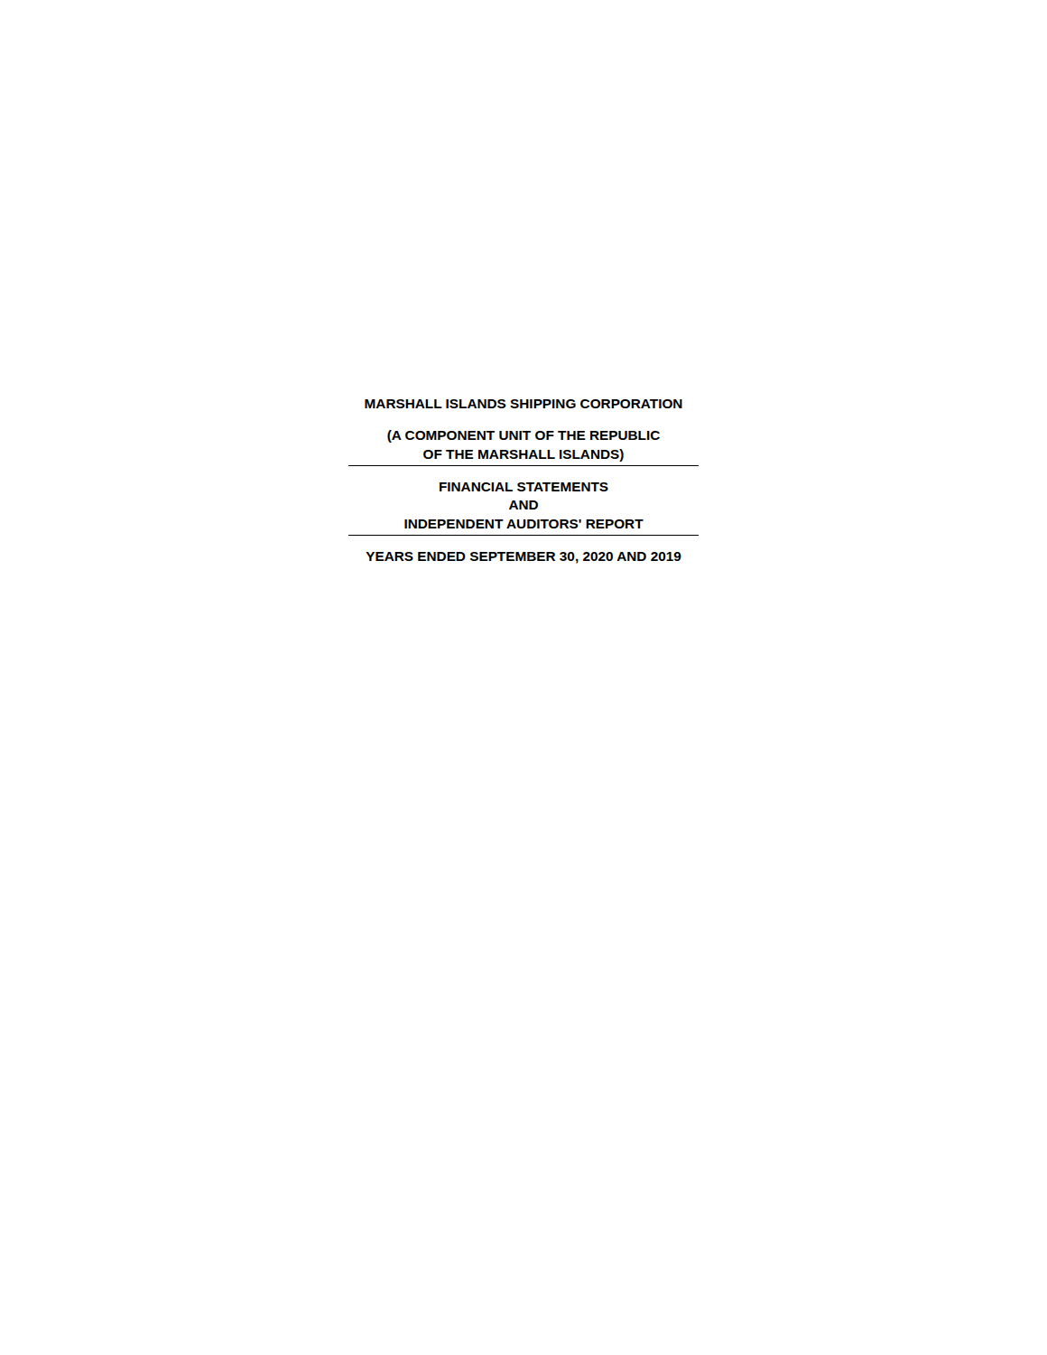MARSHALL ISLANDS SHIPPING CORPORATION
(A COMPONENT UNIT OF THE REPUBLIC
OF THE MARSHALL ISLANDS)
FINANCIAL STATEMENTS
AND
INDEPENDENT AUDITORS' REPORT
YEARS ENDED SEPTEMBER 30, 2020 AND 2019